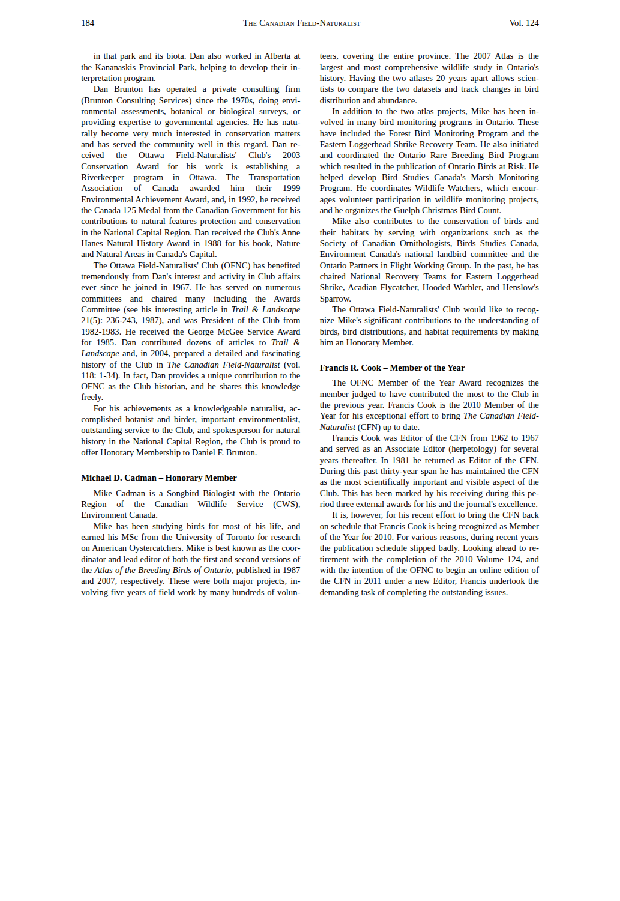184 The Canadian Field-Naturalist Vol. 124
in that park and its biota. Dan also worked in Alberta at the Kananaskis Provincial Park, helping to develop their interpretation program.
Dan Brunton has operated a private consulting firm (Brunton Consulting Services) since the 1970s, doing environmental assessments, botanical or biological surveys, or providing expertise to governmental agencies. He has naturally become very much interested in conservation matters and has served the community well in this regard. Dan received the Ottawa Field-Naturalists' Club's 2003 Conservation Award for his work is establishing a Riverkeeper program in Ottawa. The Transportation Association of Canada awarded him their 1999 Environmental Achievement Award, and, in 1992, he received the Canada 125 Medal from the Canadian Government for his contributions to natural features protection and conservation in the National Capital Region. Dan received the Club's Anne Hanes Natural History Award in 1988 for his book, Nature and Natural Areas in Canada's Capital.
The Ottawa Field-Naturalists' Club (OFNC) has benefited tremendously from Dan's interest and activity in Club affairs ever since he joined in 1967. He has served on numerous committees and chaired many including the Awards Committee (see his interesting article in Trail & Landscape 21(5): 236-243, 1987), and was President of the Club from 1982-1983. He received the George McGee Service Award for 1985. Dan contributed dozens of articles to Trail & Landscape and, in 2004, prepared a detailed and fascinating history of the Club in The Canadian Field-Naturalist (vol. 118: 1-34). In fact, Dan provides a unique contribution to the OFNC as the Club historian, and he shares this knowledge freely.
For his achievements as a knowledgeable naturalist, accomplished botanist and birder, important environmentalist, outstanding service to the Club, and spokesperson for natural history in the National Capital Region, the Club is proud to offer Honorary Membership to Daniel F. Brunton.
Michael D. Cadman – Honorary Member
Mike Cadman is a Songbird Biologist with the Ontario Region of the Canadian Wildlife Service (CWS), Environment Canada.
Mike has been studying birds for most of his life, and earned his MSc from the University of Toronto for research on American Oystercatchers. Mike is best known as the coordinator and lead editor of both the first and second versions of the Atlas of the Breeding Birds of Ontario, published in 1987 and 2007, respectively. These were both major projects, involving five years of field work by many hundreds of volunteers, covering the entire province. The 2007 Atlas is the largest and most comprehensive wildlife study in Ontario's history. Having the two atlases 20 years apart allows scientists to compare the two datasets and track changes in bird distribution and abundance.
In addition to the two atlas projects, Mike has been involved in many bird monitoring programs in Ontario. These have included the Forest Bird Monitoring Program and the Eastern Loggerhead Shrike Recovery Team. He also initiated and coordinated the Ontario Rare Breeding Bird Program which resulted in the publication of Ontario Birds at Risk. He helped develop Bird Studies Canada's Marsh Monitoring Program. He coordinates Wildlife Watchers, which encourages volunteer participation in wildlife monitoring projects, and he organizes the Guelph Christmas Bird Count.
Mike also contributes to the conservation of birds and their habitats by serving with organizations such as the Society of Canadian Ornithologists, Birds Studies Canada, Environment Canada's national landbird committee and the Ontario Partners in Flight Working Group. In the past, he has chaired National Recovery Teams for Eastern Loggerhead Shrike, Acadian Flycatcher, Hooded Warbler, and Henslow's Sparrow.
The Ottawa Field-Naturalists' Club would like to recognize Mike's significant contributions to the understanding of birds, bird distributions, and habitat requirements by making him an Honorary Member.
Francis R. Cook – Member of the Year
The OFNC Member of the Year Award recognizes the member judged to have contributed the most to the Club in the previous year. Francis Cook is the 2010 Member of the Year for his exceptional effort to bring The Canadian Field-Naturalist (CFN) up to date.
Francis Cook was Editor of the CFN from 1962 to 1967 and served as an Associate Editor (herpetology) for several years thereafter. In 1981 he returned as Editor of the CFN. During this past thirty-year span he has maintained the CFN as the most scientifically important and visible aspect of the Club. This has been marked by his receiving during this period three external awards for his and the journal's excellence.
It is, however, for his recent effort to bring the CFN back on schedule that Francis Cook is being recognized as Member of the Year for 2010. For various reasons, during recent years the publication schedule slipped badly. Looking ahead to retirement with the completion of the 2010 Volume 124, and with the intention of the OFNC to begin an online edition of the CFN in 2011 under a new Editor, Francis undertook the demanding task of completing the outstanding issues.